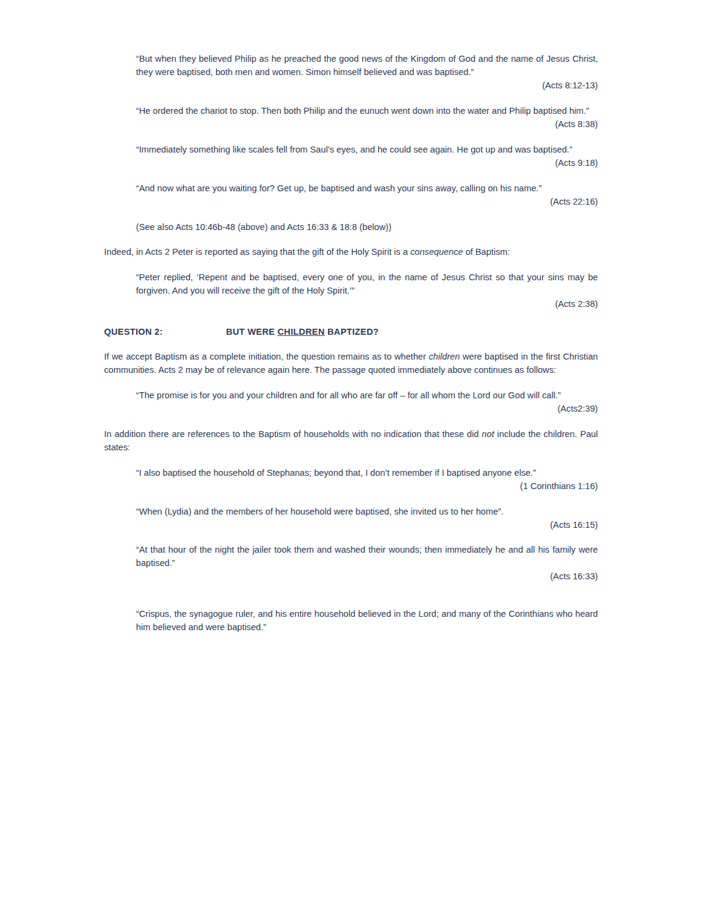“But when they believed Philip as he preached the good news of the Kingdom of God and the name of Jesus Christ, they were baptised, both men and women. Simon himself believed and was baptised.”
(Acts 8:12-13)
“He ordered the chariot to stop. Then both Philip and the eunuch went down into the water and Philip baptised him.”
(Acts 8:38)
“Immediately something like scales fell from Saul’s eyes, and he could see again. He got up and was baptised.”
(Acts 9:18)
“And now what are you waiting for? Get up, be baptised and wash your sins away, calling on his name.”
(Acts 22:16)
(See also Acts 10:46b-48 (above) and Acts 16:33 & 18:8 (below))
Indeed, in Acts 2 Peter is reported as saying that the gift of the Holy Spirit is a consequence of Baptism:
“Peter replied, ‘Repent and be baptised, every one of you, in the name of Jesus Christ so that your sins may be forgiven. And you will receive the gift of the Holy Spirit.’”
(Acts 2:38)
QUESTION 2: BUT WERE CHILDREN BAPTIZED?
If we accept Baptism as a complete initiation, the question remains as to whether children were baptised in the first Christian communities. Acts 2 may be of relevance again here. The passage quoted immediately above continues as follows:
“The promise is for you and your children and for all who are far off – for all whom the Lord our God will call.”
(Acts2:39)
In addition there are references to the Baptism of households with no indication that these did not include the children. Paul states:
“I also baptised the household of Stephanas; beyond that, I don’t remember if I baptised anyone else.”
(1 Corinthians 1:16)
“When (Lydia) and the members of her household were baptised, she invited us to her home”.
(Acts 16:15)
“At that hour of the night the jailer took them and washed their wounds; then immediately he and all his family were baptised.”
(Acts 16:33)
“Crispus, the synagogue ruler, and his entire household believed in the Lord; and many of the Corinthians who heard him believed and were baptised.”